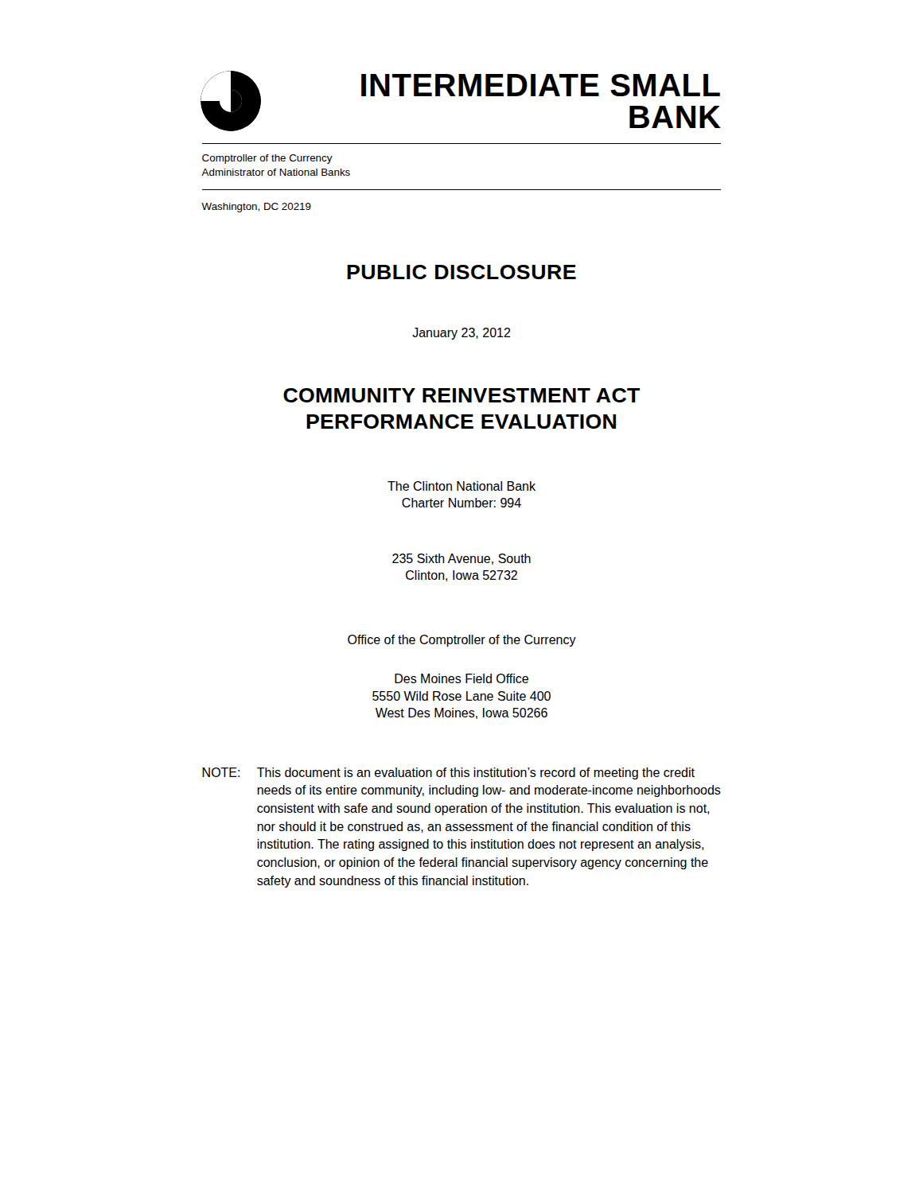INTERMEDIATE SMALL BANK
Comptroller of the Currency
Administrator of National Banks
Washington, DC 20219
PUBLIC DISCLOSURE
January 23, 2012
COMMUNITY REINVESTMENT ACT
PERFORMANCE EVALUATION
The Clinton National Bank
Charter Number: 994
235 Sixth Avenue, South
Clinton, Iowa 52732
Office of the Comptroller of the Currency
Des Moines Field Office
5550 Wild Rose Lane Suite 400
West Des Moines, Iowa 50266
NOTE:
This document is an evaluation of this institution’s record of meeting the credit needs of its entire community, including low- and moderate-income neighborhoods consistent with safe and sound operation of the institution. This evaluation is not, nor should it be construed as, an assessment of the financial condition of this institution. The rating assigned to this institution does not represent an analysis, conclusion, or opinion of the federal financial supervisory agency concerning the safety and soundness of this financial institution.